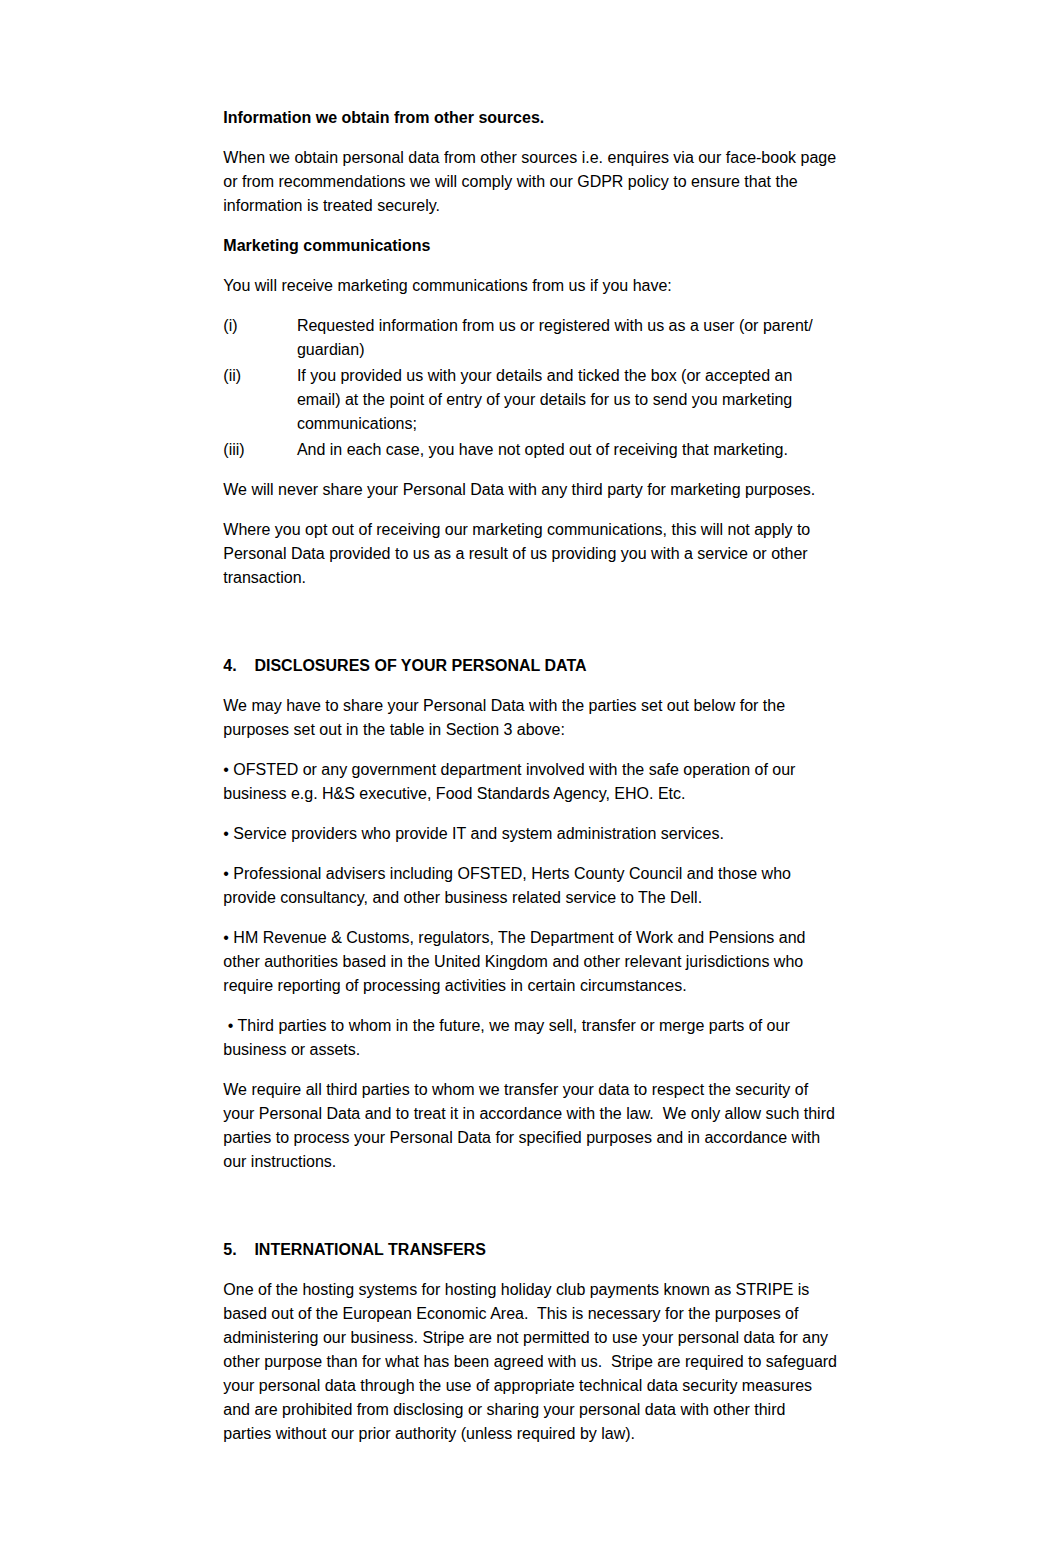Information we obtain from other sources.
When we obtain personal data from other sources i.e. enquires via our face-book page or from recommendations we will comply with our GDPR policy to ensure that the information is treated securely.
Marketing communications
You will receive marketing communications from us if you have:
(i) Requested information from us or registered with us as a user (or parent/ guardian)
(ii) If you provided us with your details and ticked the box (or accepted an email) at the point of entry of your details for us to send you marketing communications;
(iii) And in each case, you have not opted out of receiving that marketing.
We will never share your Personal Data with any third party for marketing purposes.
Where you opt out of receiving our marketing communications, this will not apply to Personal Data provided to us as a result of us providing you with a service or other transaction.
4. DISCLOSURES OF YOUR PERSONAL DATA
We may have to share your Personal Data with the parties set out below for the purposes set out in the table in Section 3 above:
• OFSTED or any government department involved with the safe operation of our business e.g. H&S executive, Food Standards Agency, EHO. Etc.
• Service providers who provide IT and system administration services.
• Professional advisers including OFSTED, Herts County Council and those who provide consultancy, and other business related service to The Dell.
• HM Revenue & Customs, regulators, The Department of Work and Pensions and other authorities based in the United Kingdom and other relevant jurisdictions who require reporting of processing activities in certain circumstances.
• Third parties to whom in the future, we may sell, transfer or merge parts of our business or assets.
We require all third parties to whom we transfer your data to respect the security of your Personal Data and to treat it in accordance with the law. We only allow such third parties to process your Personal Data for specified purposes and in accordance with our instructions.
5. INTERNATIONAL TRANSFERS
One of the hosting systems for hosting holiday club payments known as STRIPE is based out of the European Economic Area. This is necessary for the purposes of administering our business. Stripe are not permitted to use your personal data for any other purpose than for what has been agreed with us. Stripe are required to safeguard your personal data through the use of appropriate technical data security measures and are prohibited from disclosing or sharing your personal data with other third parties without our prior authority (unless required by law).